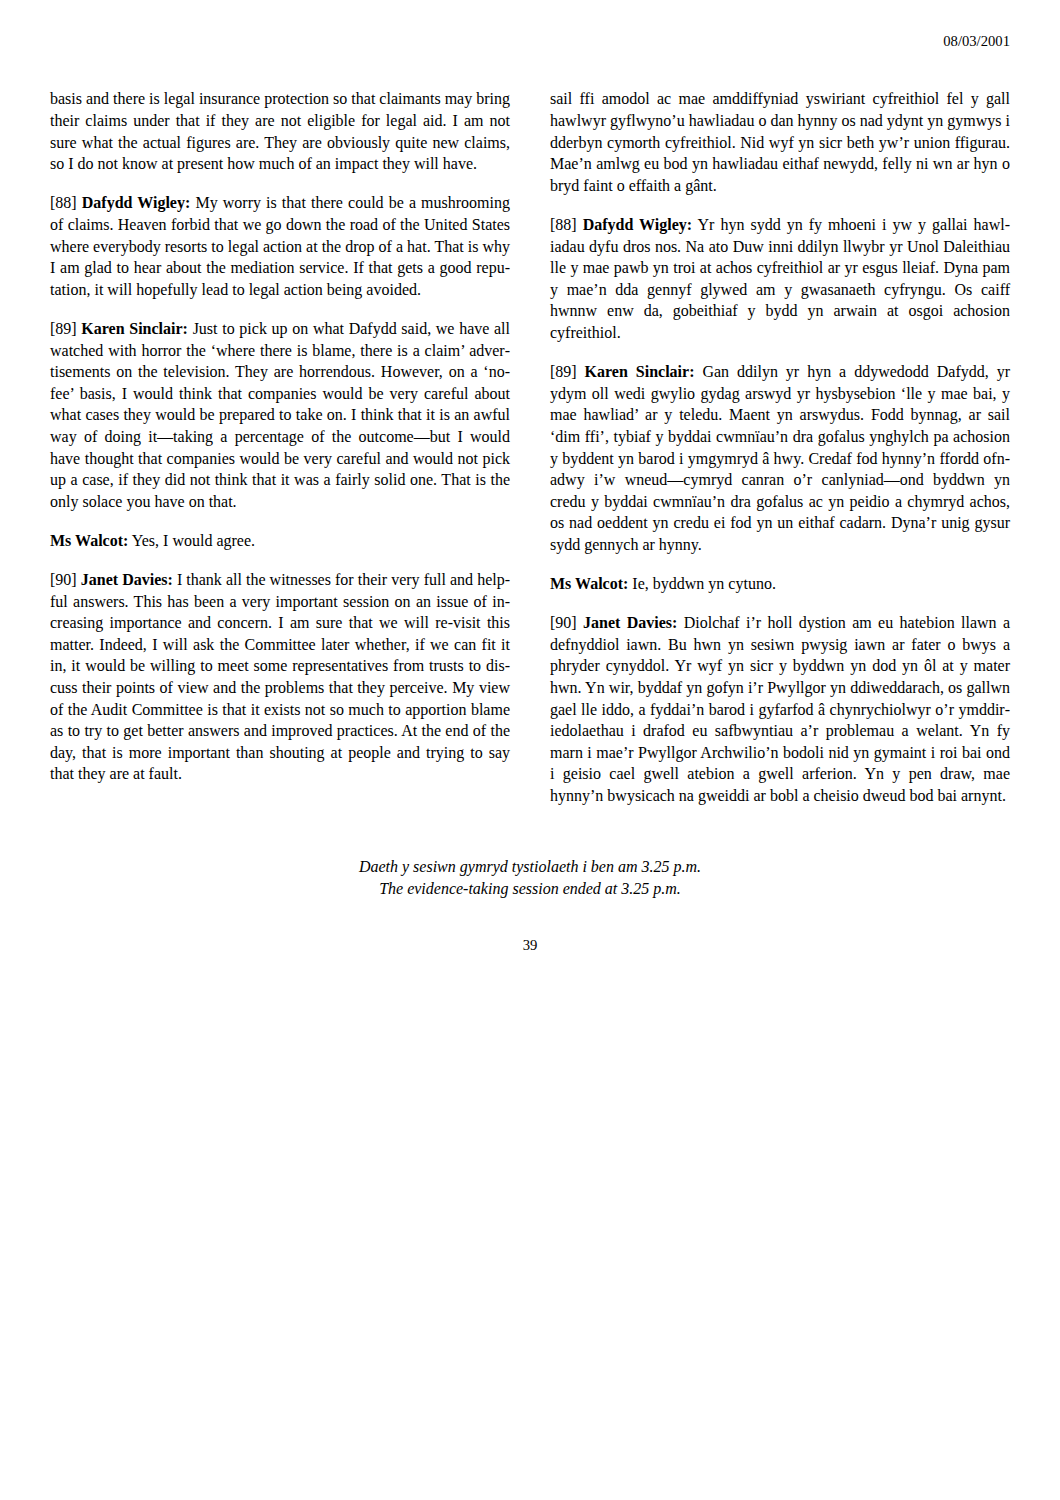08/03/2001
basis and there is legal insurance protection so that claimants may bring their claims under that if they are not eligible for legal aid. I am not sure what the actual figures are. They are obviously quite new claims, so I do not know at present how much of an impact they will have.
[88] Dafydd Wigley: My worry is that there could be a mushrooming of claims. Heaven forbid that we go down the road of the United States where everybody resorts to legal action at the drop of a hat. That is why I am glad to hear about the mediation service. If that gets a good reputation, it will hopefully lead to legal action being avoided.
[89] Karen Sinclair: Just to pick up on what Dafydd said, we have all watched with horror the ‘where there is blame, there is a claim’ advertisements on the television. They are horrendous. However, on a ‘no-fee’ basis, I would think that companies would be very careful about what cases they would be prepared to take on. I think that it is an awful way of doing it—taking a percentage of the outcome—but I would have thought that companies would be very careful and would not pick up a case, if they did not think that it was a fairly solid one. That is the only solace you have on that.
Ms Walcot: Yes, I would agree.
[90] Janet Davies: I thank all the witnesses for their very full and helpful answers. This has been a very important session on an issue of increasing importance and concern. I am sure that we will re-visit this matter. Indeed, I will ask the Committee later whether, if we can fit it in, it would be willing to meet some representatives from trusts to discuss their points of view and the problems that they perceive. My view of the Audit Committee is that it exists not so much to apportion blame as to try to get better answers and improved practices. At the end of the day, that is more important than shouting at people and trying to say that they are at fault.
sail ffi amodol ac mae amddiffyniad yswiriant cyfreithiol fel y gall hawlwyr gyflwyno’u hawliadau o dan hynny os nad ydynt yn gymwys i dderbyn cymorth cyfreithiol. Nid wyf yn sicr beth yw’r union ffigurau. Mae’n amlwg eu bod yn hawliadau eithaf newydd, felly ni wn ar hyn o bryd faint o effaith a gânt.
[88] Dafydd Wigley: Yr hyn sydd yn fy mhoeni i yw y gallai hawliadau dyfu dros nos. Na ato Duw inni ddilyn llwybr yr Unol Daleithiau lle y mae pawb yn troi at achos cyfreithiol ar yr esgus lleiaf. Dyna pam y mae’n dda gennyf glywed am y gwasanaeth cyfryngu. Os caiff hwnnw enw da, gobeithiaf y bydd yn arwain at osgoi achosion cyfreithiol.
[89] Karen Sinclair: Gan ddilyn yr hyn a ddywedodd Dafydd, yr ydym oll wedi gwylio gydag arswyd yr hysbysebion ‘lle y mae bai, y mae hawliad’ ar y teledu. Maent yn arswydus. Fodd bynnag, ar sail ‘dim ffi’, tybiaf y byddai cwmnïau’n dra gofalus ynghylch pa achosion y byddent yn barod i ymgymryd â hwy. Credaf fod hynny’n ffordd ofnadwy i’w wneud—cymryd canran o’r canlyniad—ond byddwn yn credu y byddai cwmnïau’n dra gofalus ac yn peidio a chymryd achos, os nad oeddent yn credu ei fod yn un eithaf cadarn. Dyna’r unig gysur sydd gennych ar hynny.
Ms Walcot: Ie, byddwn yn cytuno.
[90] Janet Davies: Diolchaf i’r holl dystion am eu hatebion llawn a defnyddiol iawn. Bu hwn yn sesiwn pwysig iawn ar fater o bwys a phryder cynyddol. Yr wyf yn sicr y byddwn yn dod yn ôl at y mater hwn. Yn wir, byddaf yn gofyn i’r Pwyllgor yn ddiweddarach, os gallwn gael lle iddo, a fyddai’n barod i gyfarfod â chynrychiolwyr o’r ymddiriedolaethau i drafod eu safbwyntiau a’r problemau a welant. Yn fy marn i mae’r Pwyllgor Archwilio’n bodoli nid yn gymaint i roi bai ond i geisio cael gwell atebion a gwell arferion. Yn y pen draw, mae hynny’n bwysicach na gweiddi ar bobl a cheisio dweud bod bai arnynt.
Daeth y sesiwn gymryd tystiolaeth i ben am 3.25 p.m.
The evidence-taking session ended at 3.25 p.m.
39